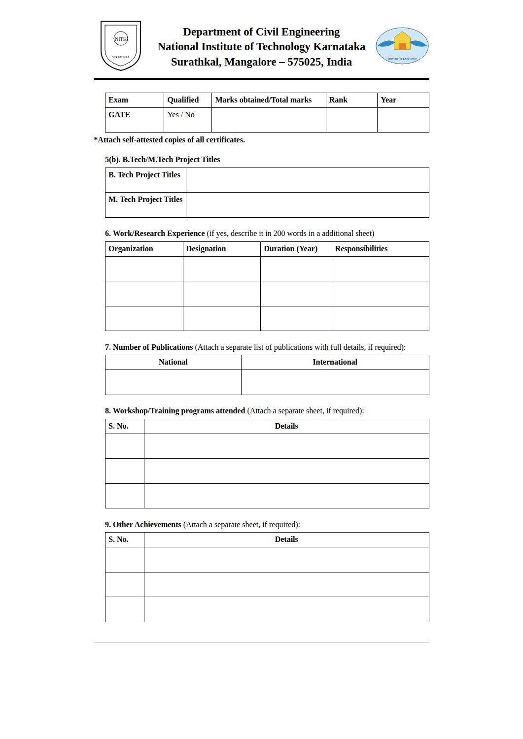Department of Civil Engineering
National Institute of Technology Karnataka
Surathkal, Mangalore – 575025, India
| Exam | Qualified | Marks obtained/Total marks | Rank | Year |
| --- | --- | --- | --- | --- |
| GATE | Yes / No | | | |
*Attach self-attested copies of all certificates.
5(b). B.Tech/M.Tech Project Titles
| B. Tech Project Titles | |
| M. Tech Project Titles | |
6. Work/Research Experience (if yes, describe it in 200 words in a additional sheet)
| Organization | Designation | Duration (Year) | Responsibilities |
| --- | --- | --- | --- |
7. Number of Publications (Attach a separate list of publications with full details, if required):
| National | International |
| --- | --- |
8. Workshop/Training programs attended (Attach a separate sheet, if required):
| S. No. | Details |
| --- | --- |
9. Other Achievements (Attach a separate sheet, if required):
| S. No. | Details |
| --- | --- |